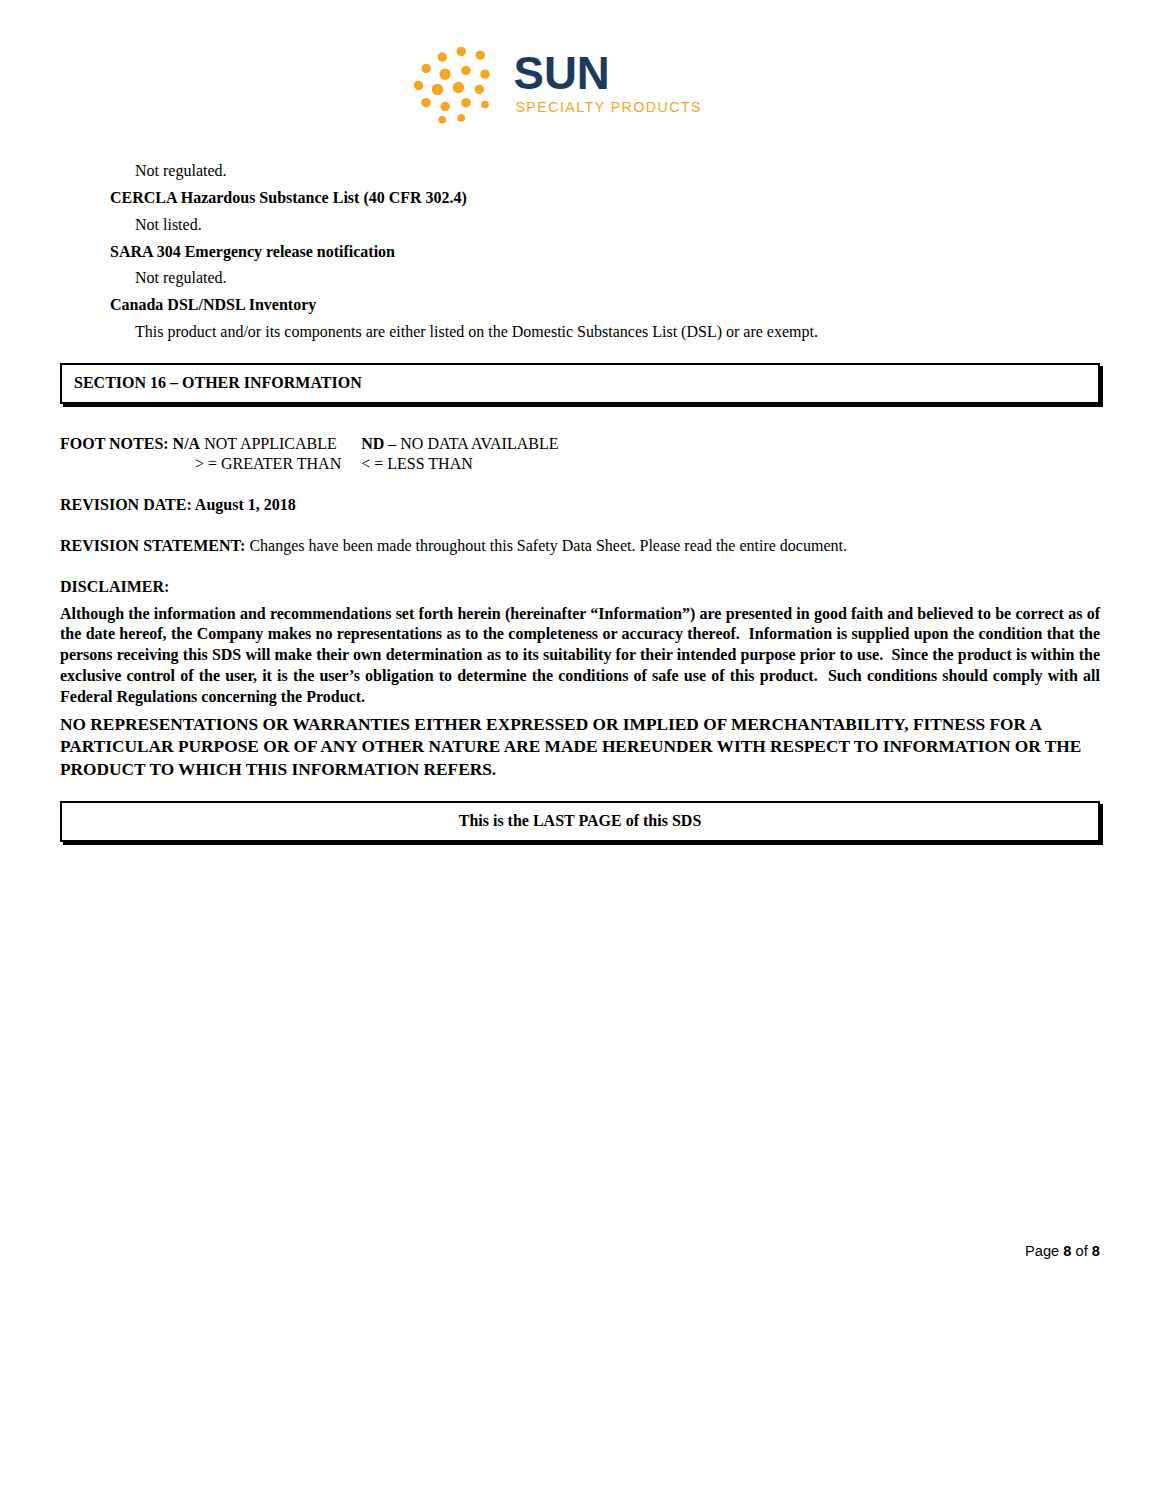SUN SPECIALTY PRODUCTS
Not regulated.
CERCLA Hazardous Substance List (40 CFR 302.4)
Not listed.
SARA 304 Emergency release notification
Not regulated.
Canada DSL/NDSL Inventory
This product and/or its components are either listed on the Domestic Substances List (DSL) or are exempt.
SECTION 16 – OTHER INFORMATION
| FOOT NOTES: N/A NOT APPLICABLE | ND – NO DATA AVAILABLE |
| > = GREATER THAN | < = LESS THAN |
REVISION DATE: August 1, 2018
REVISION STATEMENT: Changes have been made throughout this Safety Data Sheet. Please read the entire document.
DISCLAIMER:
Although the information and recommendations set forth herein (hereinafter “Information”) are presented in good faith and believed to be correct as of the date hereof, the Company makes no representations as to the completeness or accuracy thereof. Information is supplied upon the condition that the persons receiving this SDS will make their own determination as to its suitability for their intended purpose prior to use. Since the product is within the exclusive control of the user, it is the user’s obligation to determine the conditions of safe use of this product. Such conditions should comply with all Federal Regulations concerning the Product.
NO REPRESENTATIONS OR WARRANTIES EITHER EXPRESSED OR IMPLIED OF MERCHANTABILITY, FITNESS FOR A PARTICULAR PURPOSE OR OF ANY OTHER NATURE ARE MADE HEREUNDER WITH RESPECT TO INFORMATION OR THE PRODUCT TO WHICH THIS INFORMATION REFERS.
This is the LAST PAGE of this SDS
Page 8 of 8